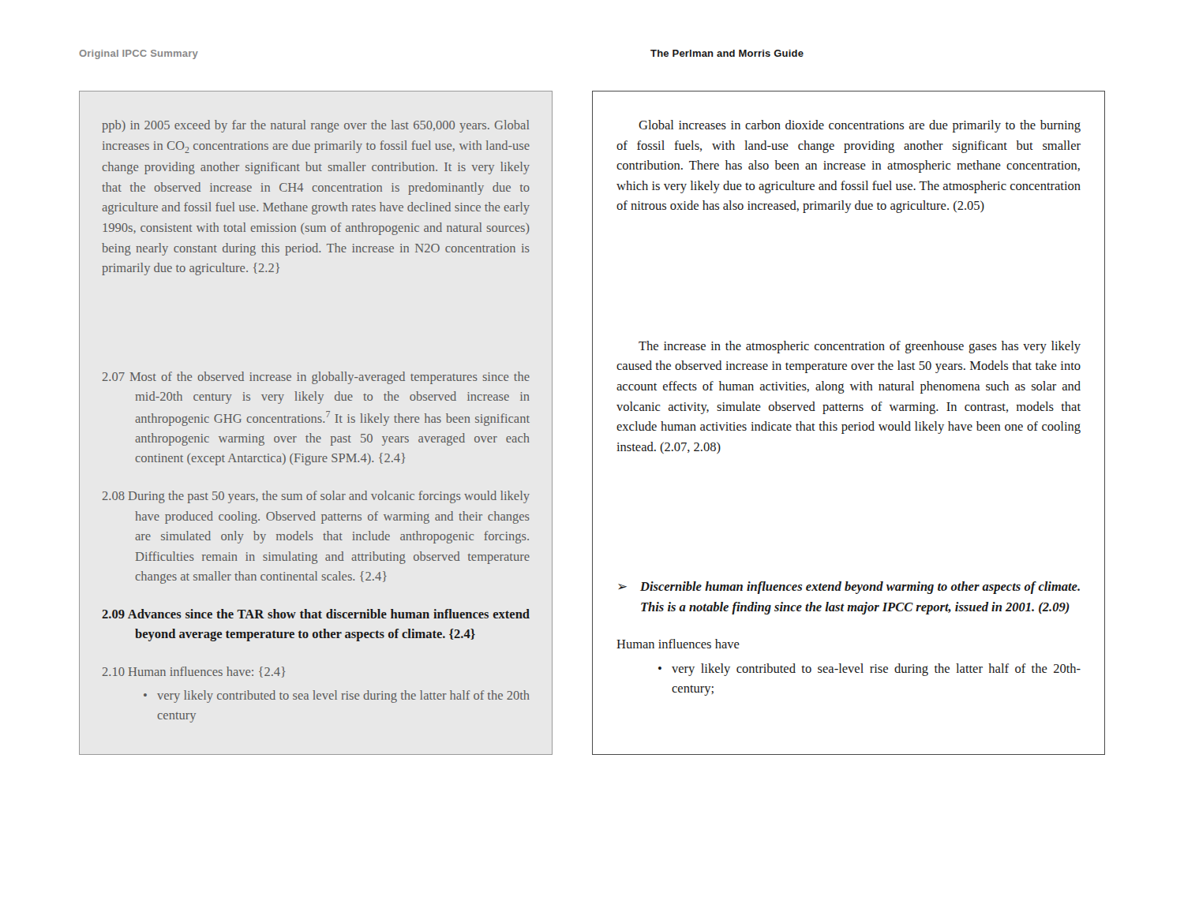Original IPCC Summary
The Perlman and Morris Guide
ppb) in 2005 exceed by far the natural range over the last 650,000 years. Global increases in CO2 concentrations are due primarily to fossil fuel use, with land-use change providing another significant but smaller contribution. It is very likely that the observed increase in CH4 concentration is predominantly due to agriculture and fossil fuel use. Methane growth rates have declined since the early 1990s, consistent with total emission (sum of anthropogenic and natural sources) being nearly constant during this period. The increase in N2O concentration is primarily due to agriculture. {2.2}
2.07 Most of the observed increase in globally-averaged temperatures since the mid-20th century is very likely due to the observed increase in anthropogenic GHG concentrations.7 It is likely there has been significant anthropogenic warming over the past 50 years averaged over each continent (except Antarctica) (Figure SPM.4). {2.4}
2.08 During the past 50 years, the sum of solar and volcanic forcings would likely have produced cooling. Observed patterns of warming and their changes are simulated only by models that include anthropogenic forcings. Difficulties remain in simulating and attributing observed temperature changes at smaller than continental scales. {2.4}
2.09 Advances since the TAR show that discernible human influences extend beyond average temperature to other aspects of climate. {2.4}
2.10 Human influences have: {2.4}
very likely contributed to sea level rise during the latter half of the 20th century
Global increases in carbon dioxide concentrations are due primarily to the burning of fossil fuels, with land-use change providing another significant but smaller contribution. There has also been an increase in atmospheric methane concentration, which is very likely due to agriculture and fossil fuel use. The atmospheric concentration of nitrous oxide has also increased, primarily due to agriculture. (2.05)
The increase in the atmospheric concentration of greenhouse gases has very likely caused the observed increase in temperature over the last 50 years. Models that take into account effects of human activities, along with natural phenomena such as solar and volcanic activity, simulate observed patterns of warming. In contrast, models that exclude human activities indicate that this period would likely have been one of cooling instead. (2.07, 2.08)
Discernible human influences extend beyond warming to other aspects of climate. This is a notable finding since the last major IPCC report, issued in 2001. (2.09)
Human influences have
very likely contributed to sea-level rise during the latter half of the 20th-century;